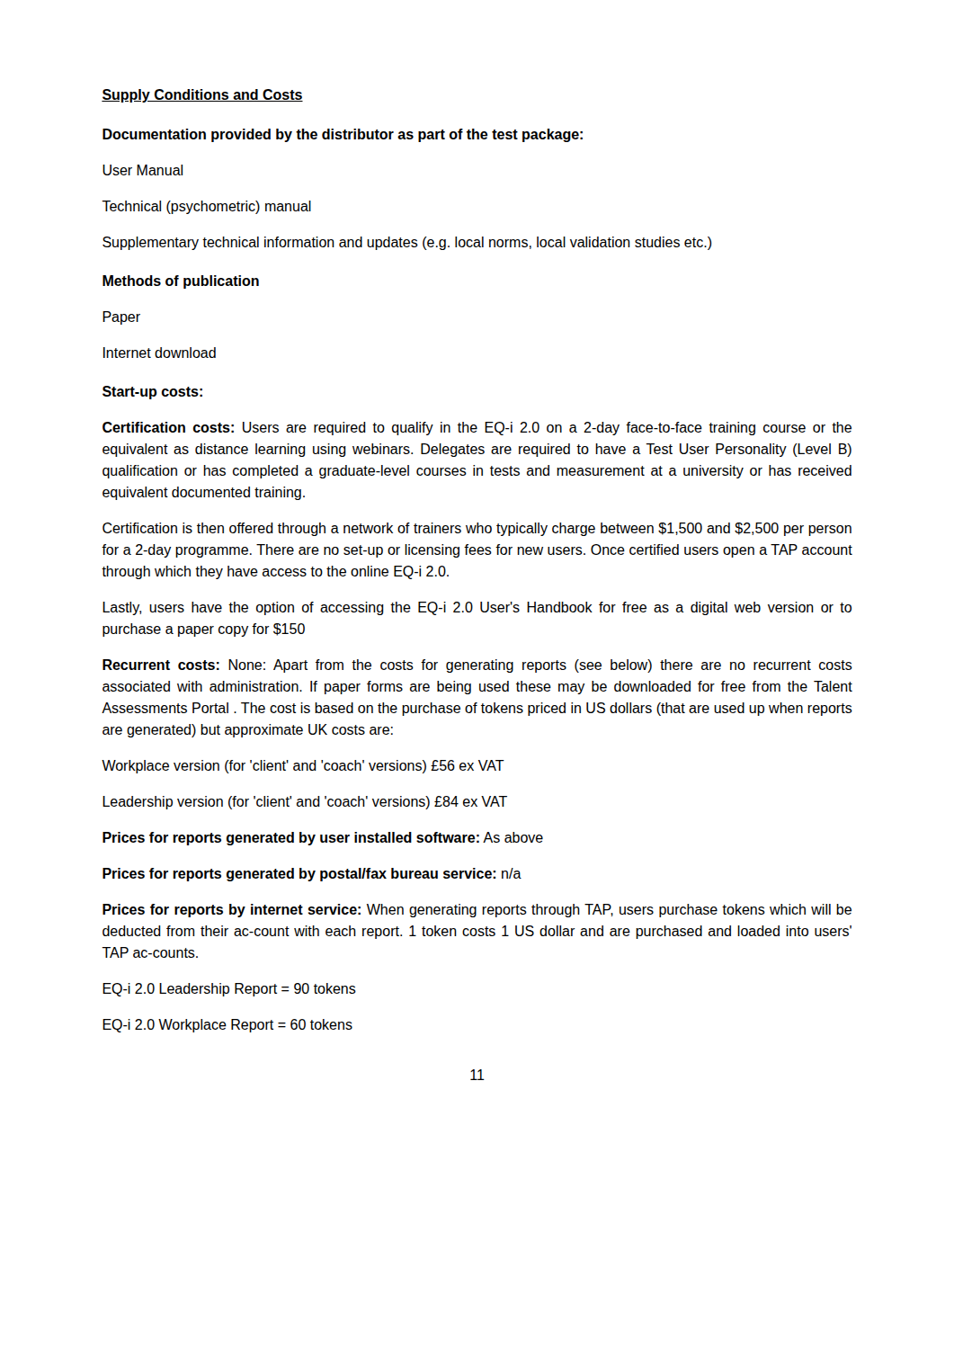Supply Conditions and Costs
Documentation provided by the distributor as part of the test package:
User Manual
Technical (psychometric) manual
Supplementary technical information and updates (e.g. local norms, local validation studies etc.)
Methods of publication
Paper
Internet download
Start-up costs:
Certification costs: Users are required to qualify in the EQ-i 2.0 on a 2-day face-to-face training course or the equivalent as distance learning using webinars. Delegates are required to have a Test User Personality (Level B) qualification or has completed a graduate-level courses in tests and measurement at a university or has received equivalent documented training.
Certification is then offered through a network of trainers who typically charge between $1,500 and $2,500 per person for a 2-day programme. There are no set-up or licensing fees for new users. Once certified users open a TAP account through which they have access to the online EQ-i 2.0.
Lastly, users have the option of accessing the EQ-i 2.0 User's Handbook for free as a digital web version or to purchase a paper copy for $150
Recurrent costs: None: Apart from the costs for generating reports (see below) there are no recurrent costs associated with administration. If paper forms are being used these may be downloaded for free from the Talent Assessments Portal . The cost is based on the purchase of tokens priced in US dollars (that are used up when reports are generated) but approximate UK costs are:
Workplace version (for 'client' and 'coach' versions) £56 ex VAT
Leadership version (for 'client' and 'coach' versions) £84 ex VAT
Prices for reports generated by user installed software: As above
Prices for reports generated by postal/fax bureau service: n/a
Prices for reports by internet service: When generating reports through TAP, users purchase tokens which will be deducted from their ac-count with each report. 1 token costs 1 US dollar and are purchased and loaded into users' TAP ac-counts.
EQ-i 2.0 Leadership Report = 90 tokens
EQ-i 2.0 Workplace Report = 60 tokens
11